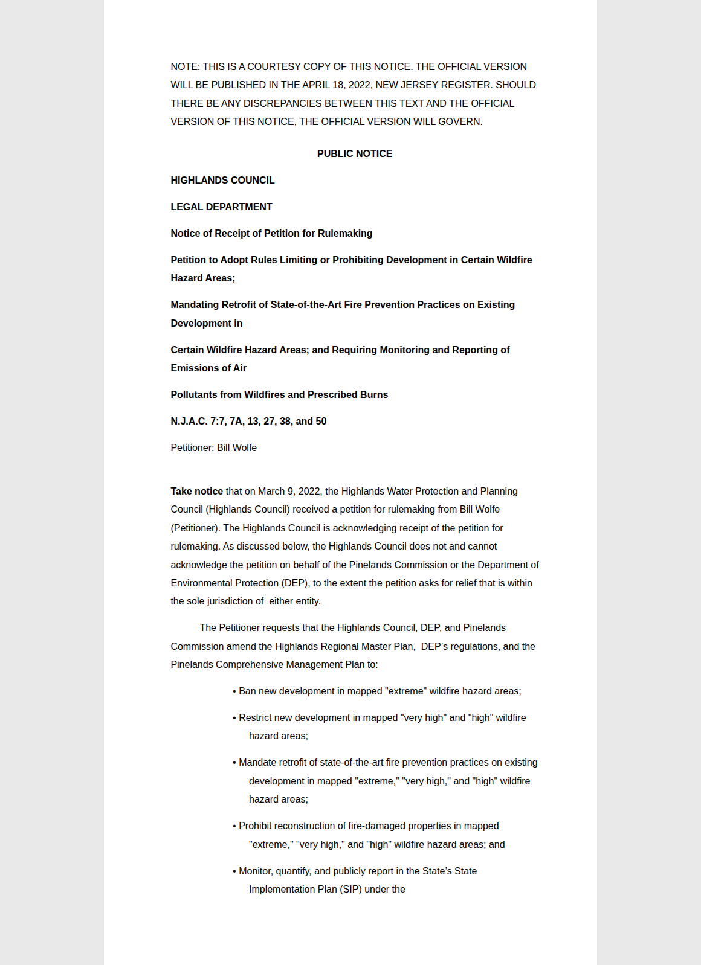NOTE: THIS IS A COURTESY COPY OF THIS NOTICE. THE OFFICIAL VERSION WILL BE PUBLISHED IN THE APRIL 18, 2022, NEW JERSEY REGISTER. SHOULD THERE BE ANY DISCREPANCIES BETWEEN THIS TEXT AND THE OFFICIAL VERSION OF THIS NOTICE, THE OFFICIAL VERSION WILL GOVERN.
PUBLIC NOTICE
HIGHLANDS COUNCIL
LEGAL DEPARTMENT
Notice of Receipt of Petition for Rulemaking
Petition to Adopt Rules Limiting or Prohibiting Development in Certain Wildfire Hazard Areas;
Mandating Retrofit of State-of-the-Art Fire Prevention Practices on Existing Development in
Certain Wildfire Hazard Areas; and Requiring Monitoring and Reporting of Emissions of Air
Pollutants from Wildfires and Prescribed Burns
N.J.A.C. 7:7, 7A, 13, 27, 38, and 50
Petitioner: Bill Wolfe
Take notice that on March 9, 2022, the Highlands Water Protection and Planning Council (Highlands Council) received a petition for rulemaking from Bill Wolfe (Petitioner). The Highlands Council is acknowledging receipt of the petition for rulemaking. As discussed below, the Highlands Council does not and cannot acknowledge the petition on behalf of the Pinelands Commission or the Department of Environmental Protection (DEP), to the extent the petition asks for relief that is within the sole jurisdiction of either entity.
The Petitioner requests that the Highlands Council, DEP, and Pinelands Commission amend the Highlands Regional Master Plan, DEP’s regulations, and the Pinelands Comprehensive Management Plan to:
Ban new development in mapped "extreme" wildfire hazard areas;
Restrict new development in mapped "very high" and "high" wildfire hazard areas;
Mandate retrofit of state-of-the-art fire prevention practices on existing development in mapped "extreme," "very high," and "high" wildfire hazard areas;
Prohibit reconstruction of fire-damaged properties in mapped "extreme," "very high," and "high" wildfire hazard areas; and
Monitor, quantify, and publicly report in the State’s State Implementation Plan (SIP) under the